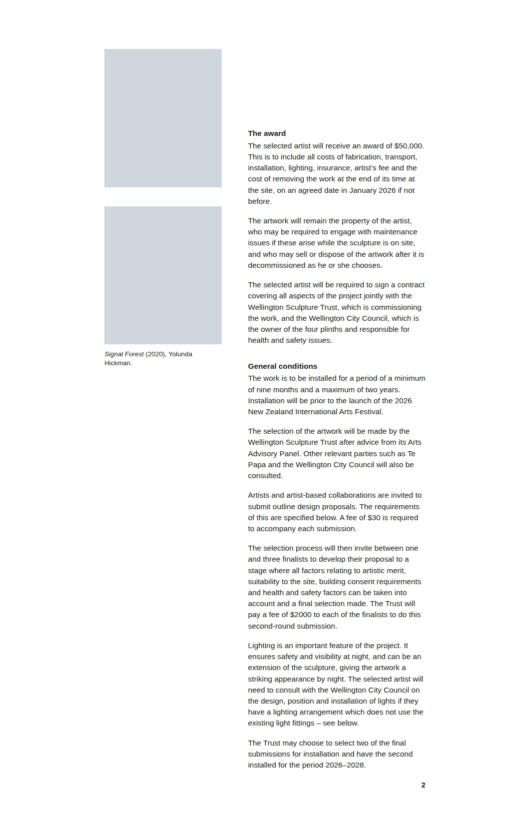Signal Forest (2020), Yolunda Hickman.
The award
The selected artist will receive an award of $50,000. This is to include all costs of fabrication, transport, installation, lighting, insurance, artist’s fee and the cost of removing the work at the end of its time at the site, on an agreed date in January 2026 if not before.
The artwork will remain the property of the artist, who may be required to engage with maintenance issues if these arise while the sculpture is on site, and who may sell or dispose of the artwork after it is decommissioned as he or she chooses.
The selected artist will be required to sign a contract covering all aspects of the project jointly with the Wellington Sculpture Trust, which is commissioning the work, and the Wellington City Council, which is the owner of the four plinths and responsible for health and safety issues.
General conditions
The work is to be installed for a period of a minimum of nine months and a maximum of two years. Installation will be prior to the launch of the 2026 New Zealand International Arts Festival.
The selection of the artwork will be made by the Wellington Sculpture Trust after advice from its Arts Advisory Panel. Other relevant parties such as Te Papa and the Wellington City Council will also be consulted.
Artists and artist-based collaborations are invited to submit outline design proposals. The requirements of this are specified below. A fee of $30 is required to accompany each submission.
The selection process will then invite between one and three finalists to develop their proposal to a stage where all factors relating to artistic merit, suitability to the site, building consent requirements and health and safety factors can be taken into account and a final selection made. The Trust will pay a fee of $2000 to each of the finalists to do this second-round submission.
Lighting is an important feature of the project. It ensures safety and visibility at night, and can be an extension of the sculpture, giving the artwork a striking appearance by night. The selected artist will need to consult with the Wellington City Council on the design, position and installation of lights if they have a lighting arrangement which does not use the existing light fittings – see below.
The Trust may choose to select two of the final submissions for installation and have the second installed for the period 2026–2028.
2